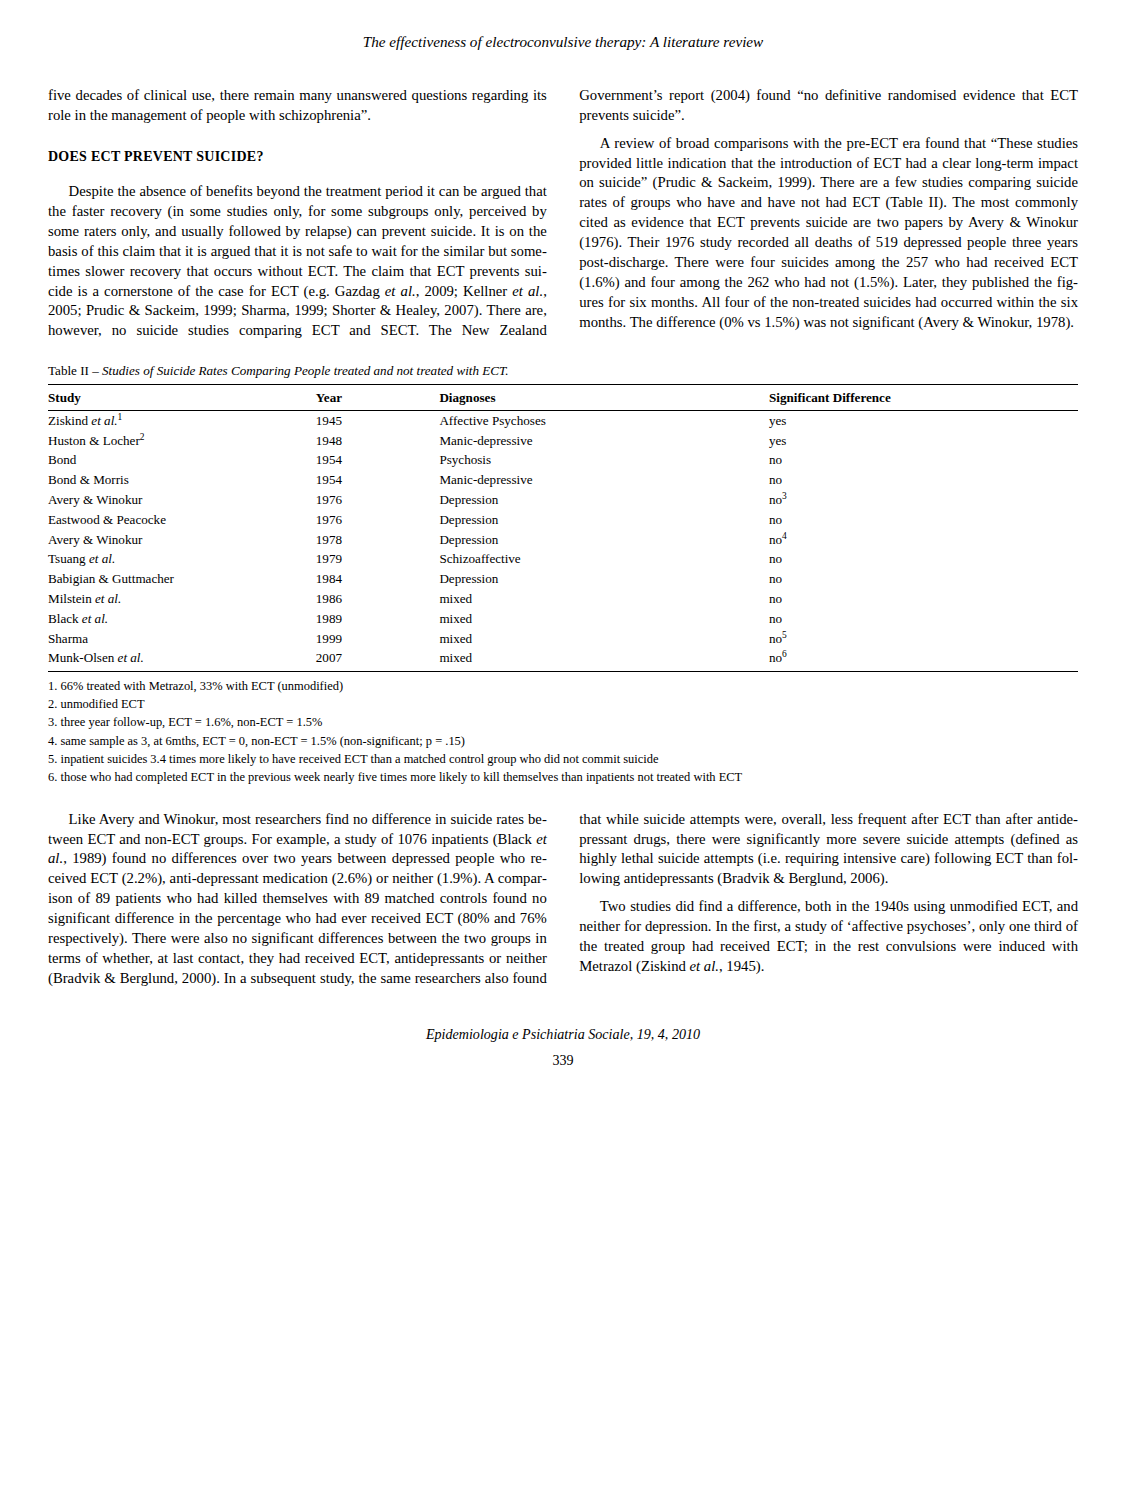The effectiveness of electroconvulsive therapy: A literature review
five decades of clinical use, there remain many unanswered questions regarding its role in the management of people with schizophrenia”.
Does ECT prevent suicide?
Despite the absence of benefits beyond the treatment period it can be argued that the faster recovery (in some studies only, for some subgroups only, perceived by some raters only, and usually followed by relapse) can prevent suicide. It is on the basis of this claim that it is argued that it is not safe to wait for the similar but sometimes slower recovery that occurs without ECT. The claim that ECT prevents suicide is a cornerstone of the case for ECT (e.g. Gazdag et al., 2009; Kellner et al., 2005; Prudic & Sackeim, 1999; Sharma, 1999; Shorter & Healey, 2007). There are, however, no suicide studies comparing ECT and SECT. The New Zealand Government’s report (2004) found “no definitive randomised evidence that ECT prevents suicide”.
A review of broad comparisons with the pre-ECT era found that “These studies provided little indication that the introduction of ECT had a clear long-term impact on suicide” (Prudic & Sackeim, 1999). There are a few studies comparing suicide rates of groups who have and have not had ECT (Table II). The most commonly cited as evidence that ECT prevents suicide are two papers by Avery & Winokur (1976). Their 1976 study recorded all deaths of 519 depressed people three years post-discharge. There were four suicides among the 257 who had received ECT (1.6%) and four among the 262 who had not (1.5%). Later, they published the figures for six months. All four of the non-treated suicides had occurred within the six months. The difference (0% vs 1.5%) was not significant (Avery & Winokur, 1978).
Table II – Studies of Suicide Rates Comparing People treated and not treated with ECT.
| Study | Year | Diagnoses | Significant Difference |
| --- | --- | --- | --- |
| Ziskind et al. 1 | 1945 | Affective Psychoses | yes |
| Huston & Locher 2 | 1948 | Manic-depressive | yes |
| Bond | 1954 | Psychosis | no |
| Bond & Morris | 1954 | Manic-depressive | no |
| Avery & Winokur | 1976 | Depression | no 3 |
| Eastwood & Peacocke | 1976 | Depression | no |
| Avery & Winokur | 1978 | Depression | no 4 |
| Tsuang et al. | 1979 | Schizoaffective | no |
| Babigian & Guttmacher | 1984 | Depression | no |
| Milstein et al. | 1986 | mixed | no |
| Black et al. | 1989 | mixed | no |
| Sharma | 1999 | mixed | no 5 |
| Munk-Olsen et al. | 2007 | mixed | no 6 |
1. 66% treated with Metrazol, 33% with ECT (unmodified)
2. unmodified ECT
3. three year follow-up, ECT = 1.6%, non-ECT = 1.5%
4. same sample as 3, at 6mths, ECT = 0, non-ECT = 1.5% (non-significant; p = .15)
5. inpatient suicides 3.4 times more likely to have received ECT than a matched control group who did not commit suicide
6. those who had completed ECT in the previous week nearly five times more likely to kill themselves than inpatients not treated with ECT
Like Avery and Winokur, most researchers find no difference in suicide rates between ECT and non-ECT groups. For example, a study of 1076 inpatients (Black et al., 1989) found no differences over two years between depressed people who received ECT (2.2%), anti-depressant medication (2.6%) or neither (1.9%). A comparison of 89 patients who had killed themselves with 89 matched controls found no significant difference in the percentage who had ever received ECT (80% and 76% respectively). There were also no significant differences between the two groups in terms of whether, at last contact, they had received ECT, antidepressants or neither (Bradvik & Berglund, 2000). In a subsequent study, the same researchers also found that while suicide attempts were, overall, less frequent after ECT than after antidepressant drugs, there were significantly more severe suicide attempts (defined as highly lethal suicide attempts (i.e. requiring intensive care) following ECT than following antidepressants (Bradvik & Berglund, 2006).
Two studies did find a difference, both in the 1940s using unmodified ECT, and neither for depression. In the first, a study of ‘affective psychoses’, only one third of the treated group had received ECT; in the rest convulsions were induced with Metrazol (Ziskind et al., 1945).
Epidemiologia e Psichiatria Sociale, 19, 4, 2010
339